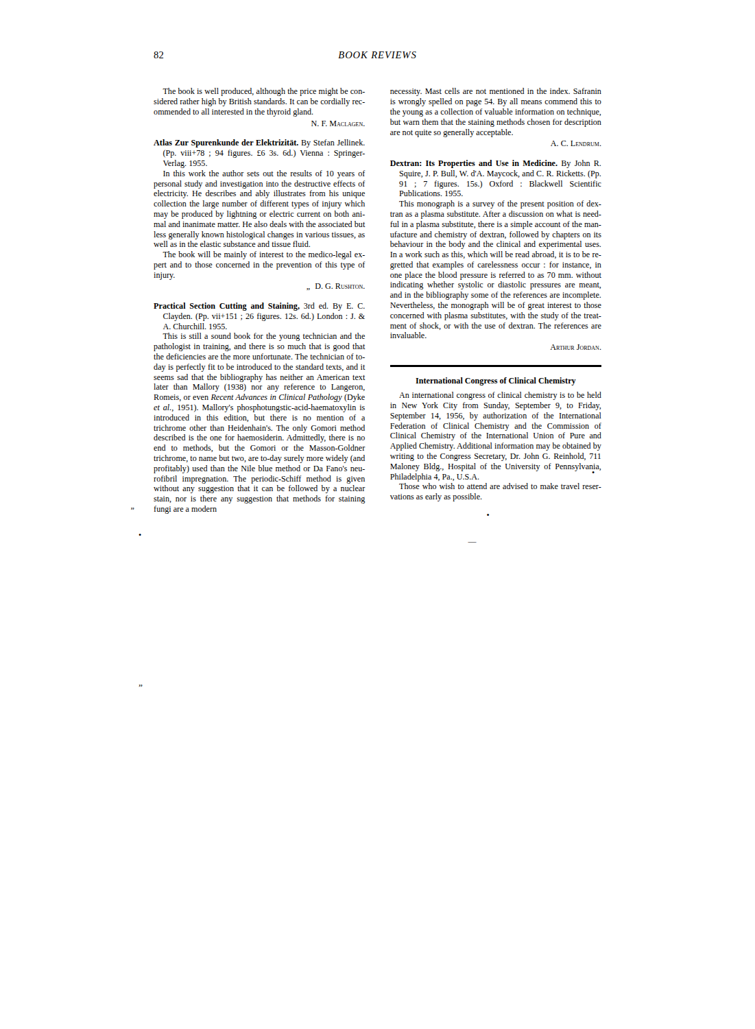82
BOOK REVIEWS
The book is well produced, although the price might be considered rather high by British standards. It can be cordially recommended to all interested in the thyroid gland.
N. F. Maclagen.
Atlas Zur Spurenkunde der Elektrizität. By Stefan Jellinek. (Pp. viii+78 ; 94 figures. £6 3s. 6d.) Vienna : Springer-Verlag. 1955.
In this work the author sets out the results of 10 years of personal study and investigation into the destructive effects of electricity. He describes and ably illustrates from his unique collection the large number of different types of injury which may be produced by lightning or electric current on both animal and inanimate matter. He also deals with the associated but less generally known histological changes in various tissues, as well as in the elastic substance and tissue fluid.
The book will be mainly of interest to the medico-legal expert and to those concerned in the prevention of this type of injury.
„D. G. Rushton.
Practical Section Cutting and Staining, 3rd ed. By E. C. Clayden. (Pp. vii+151 ; 26 figures. 12s. 6d.) London : J. & A. Churchill. 1955.
This is still a sound book for the young technician and the pathologist in training, and there is so much that is good that the deficiencies are the more unfortunate. The technician of to-day is perfectly fit to be introduced to the standard texts, and it seems sad that the bibliography has neither an American text later than Mallory (1938) nor any reference to Langeron, Romeis, or even Recent Advances in Clinical Pathology (Dyke et al., 1951). Mallory's phosphotungstic-acid-haematoxylin is introduced in this edition, but there is no mention of a trichrome other than Heidenhain's. The only Gomori method described is the one for haemosiderin. Admittedly, there is no end to methods, but the Gomori or the Masson-Goldner trichrome, to name but two, are to-day surely more widely (and profitably) used than the Nile blue method or Da Fano's neurofibril impregnation. The periodic-Schiff method is given without any suggestion that it can be followed by a nuclear stain, nor is there any suggestion that methods for staining fungi are a modern
necessity. Mast cells are not mentioned in the index. Safranin is wrongly spelled on page 54. By all means commend this to the young as a collection of valuable information on technique, but warn them that the staining methods chosen for description are not quite so generally acceptable.
A. C. Lendrum.
Dextran: Its Properties and Use in Medicine. By John R. Squire, J. P. Bull, W. d'A. Maycock, and C. R. Ricketts. (Pp. 91 ; 7 figures. 15s.) Oxford : Blackwell Scientific Publications. 1955.
This monograph is a survey of the present position of dextran as a plasma substitute. After a discussion on what is needful in a plasma substitute, there is a simple account of the manufacture and chemistry of dextran, followed by chapters on its behaviour in the body and the clinical and experimental uses. In a work such as this, which will be read abroad, it is to be regretted that examples of carelessness occur : for instance, in one place the blood pressure is referred to as 70 mm. without indicating whether systolic or diastolic pressures are meant, and in the bibliography some of the references are incomplete. Nevertheless, the monograph will be of great interest to those concerned with plasma substitutes, with the study of the treatment of shock, or with the use of dextran. The references are invaluable.
Arthur Jordan.
International Congress of Clinical Chemistry
An international congress of clinical chemistry is to be held in New York City from Sunday, September 9, to Friday, September 14, 1956, by authorization of the International Federation of Clinical Chemistry and the Commission of Clinical Chemistry of the International Union of Pure and Applied Chemistry. Additional information may be obtained by writing to the Congress Secretary, Dr. John G. Reinhold, 711 Maloney Bldg., Hospital of the University of Pennsylvania, Philadelphia 4, Pa., U.S.A.
Those who wish to attend are advised to make travel reservations as early as possible.
„ • • • — „